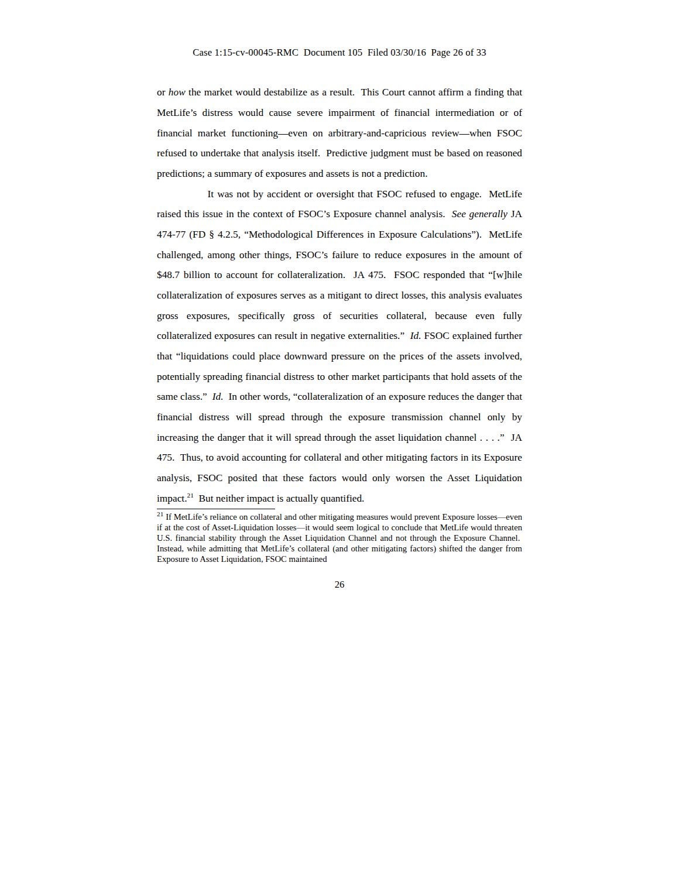Case 1:15-cv-00045-RMC Document 105 Filed 03/30/16 Page 26 of 33
or how the market would destabilize as a result. This Court cannot affirm a finding that MetLife’s distress would cause severe impairment of financial intermediation or of financial market functioning—even on arbitrary-and-capricious review—when FSOC refused to undertake that analysis itself. Predictive judgment must be based on reasoned predictions; a summary of exposures and assets is not a prediction.
It was not by accident or oversight that FSOC refused to engage. MetLife raised this issue in the context of FSOC’s Exposure channel analysis. See generally JA 474-77 (FD § 4.2.5, “Methodological Differences in Exposure Calculations”). MetLife challenged, among other things, FSOC’s failure to reduce exposures in the amount of $48.7 billion to account for collateralization. JA 475. FSOC responded that “[w]hile collateralization of exposures serves as a mitigant to direct losses, this analysis evaluates gross exposures, specifically gross of securities collateral, because even fully collateralized exposures can result in negative externalities.” Id. FSOC explained further that “liquidations could place downward pressure on the prices of the assets involved, potentially spreading financial distress to other market participants that hold assets of the same class.” Id. In other words, “collateralization of an exposure reduces the danger that financial distress will spread through the exposure transmission channel only by increasing the danger that it will spread through the asset liquidation channel . . . .” JA 475. Thus, to avoid accounting for collateral and other mitigating factors in its Exposure analysis, FSOC posited that these factors would only worsen the Asset Liquidation impact.21 But neither impact is actually quantified.
21 If MetLife’s reliance on collateral and other mitigating measures would prevent Exposure losses—even if at the cost of Asset-Liquidation losses—it would seem logical to conclude that MetLife would threaten U.S. financial stability through the Asset Liquidation Channel and not through the Exposure Channel. Instead, while admitting that MetLife’s collateral (and other mitigating factors) shifted the danger from Exposure to Asset Liquidation, FSOC maintained
26